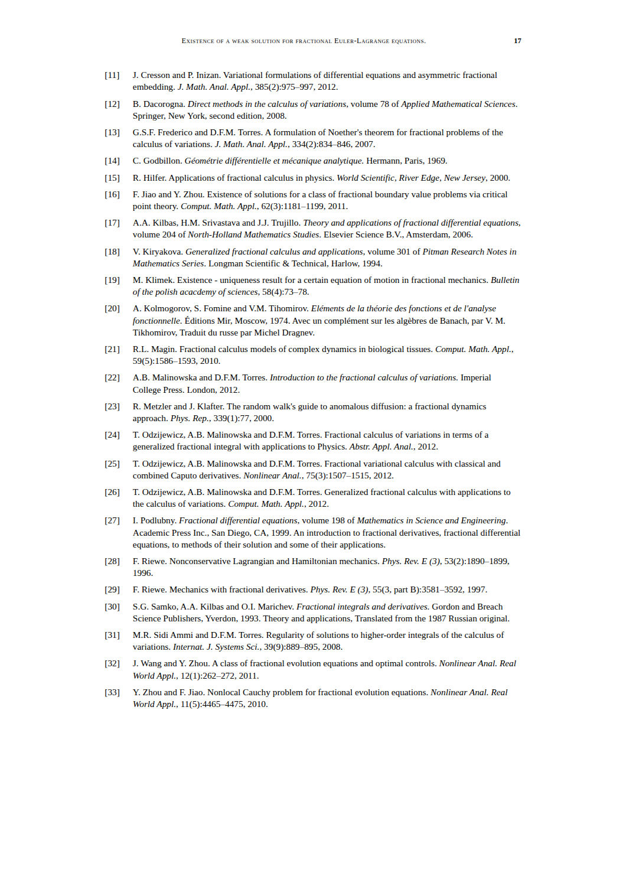Existence of a weak solution for fractional Euler-Lagrange equations. 17
J. Cresson and P. Inizan. Variational formulations of differential equations and asymmetric fractional embedding. J. Math. Anal. Appl., 385(2):975–997, 2012.
B. Dacorogna. Direct methods in the calculus of variations, volume 78 of Applied Mathematical Sciences. Springer, New York, second edition, 2008.
G.S.F. Frederico and D.F.M. Torres. A formulation of Noether's theorem for fractional problems of the calculus of variations. J. Math. Anal. Appl., 334(2):834–846, 2007.
C. Godbillon. Géométrie différentielle et mécanique analytique. Hermann, Paris, 1969.
R. Hilfer. Applications of fractional calculus in physics. World Scientific, River Edge, New Jersey, 2000.
F. Jiao and Y. Zhou. Existence of solutions for a class of fractional boundary value problems via critical point theory. Comput. Math. Appl., 62(3):1181–1199, 2011.
A.A. Kilbas, H.M. Srivastava and J.J. Trujillo. Theory and applications of fractional differential equations, volume 204 of North-Holland Mathematics Studies. Elsevier Science B.V., Amsterdam, 2006.
V. Kiryakova. Generalized fractional calculus and applications, volume 301 of Pitman Research Notes in Mathematics Series. Longman Scientific & Technical, Harlow, 1994.
M. Klimek. Existence - uniqueness result for a certain equation of motion in fractional mechanics. Bulletin of the polish acacdemy of sciences, 58(4):73–78.
A. Kolmogorov, S. Fomine and V.M. Tihomirov. Eléments de la théorie des fonctions et de l'analyse fonctionnelle. Éditions Mir, Moscow, 1974. Avec un complément sur les algèbres de Banach, par V. M. Tikhomirov, Traduit du russe par Michel Dragnev.
R.L. Magin. Fractional calculus models of complex dynamics in biological tissues. Comput. Math. Appl., 59(5):1586–1593, 2010.
A.B. Malinowska and D.F.M. Torres. Introduction to the fractional calculus of variations. Imperial College Press. London, 2012.
R. Metzler and J. Klafter. The random walk's guide to anomalous diffusion: a fractional dynamics approach. Phys. Rep., 339(1):77, 2000.
T. Odzijewicz, A.B. Malinowska and D.F.M. Torres. Fractional calculus of variations in terms of a generalized fractional integral with applications to Physics. Abstr. Appl. Anal., 2012.
T. Odzijewicz, A.B. Malinowska and D.F.M. Torres. Fractional variational calculus with classical and combined Caputo derivatives. Nonlinear Anal., 75(3):1507–1515, 2012.
T. Odzijewicz, A.B. Malinowska and D.F.M. Torres. Generalized fractional calculus with applications to the calculus of variations. Comput. Math. Appl., 2012.
I. Podlubny. Fractional differential equations, volume 198 of Mathematics in Science and Engineering. Academic Press Inc., San Diego, CA, 1999. An introduction to fractional derivatives, fractional differential equations, to methods of their solution and some of their applications.
F. Riewe. Nonconservative Lagrangian and Hamiltonian mechanics. Phys. Rev. E (3), 53(2):1890–1899, 1996.
F. Riewe. Mechanics with fractional derivatives. Phys. Rev. E (3), 55(3, part B):3581–3592, 1997.
S.G. Samko, A.A. Kilbas and O.I. Marichev. Fractional integrals and derivatives. Gordon and Breach Science Publishers, Yverdon, 1993. Theory and applications, Translated from the 1987 Russian original.
M.R. Sidi Ammi and D.F.M. Torres. Regularity of solutions to higher-order integrals of the calculus of variations. Internat. J. Systems Sci., 39(9):889–895, 2008.
J. Wang and Y. Zhou. A class of fractional evolution equations and optimal controls. Nonlinear Anal. Real World Appl., 12(1):262–272, 2011.
Y. Zhou and F. Jiao. Nonlocal Cauchy problem for fractional evolution equations. Nonlinear Anal. Real World Appl., 11(5):4465–4475, 2010.